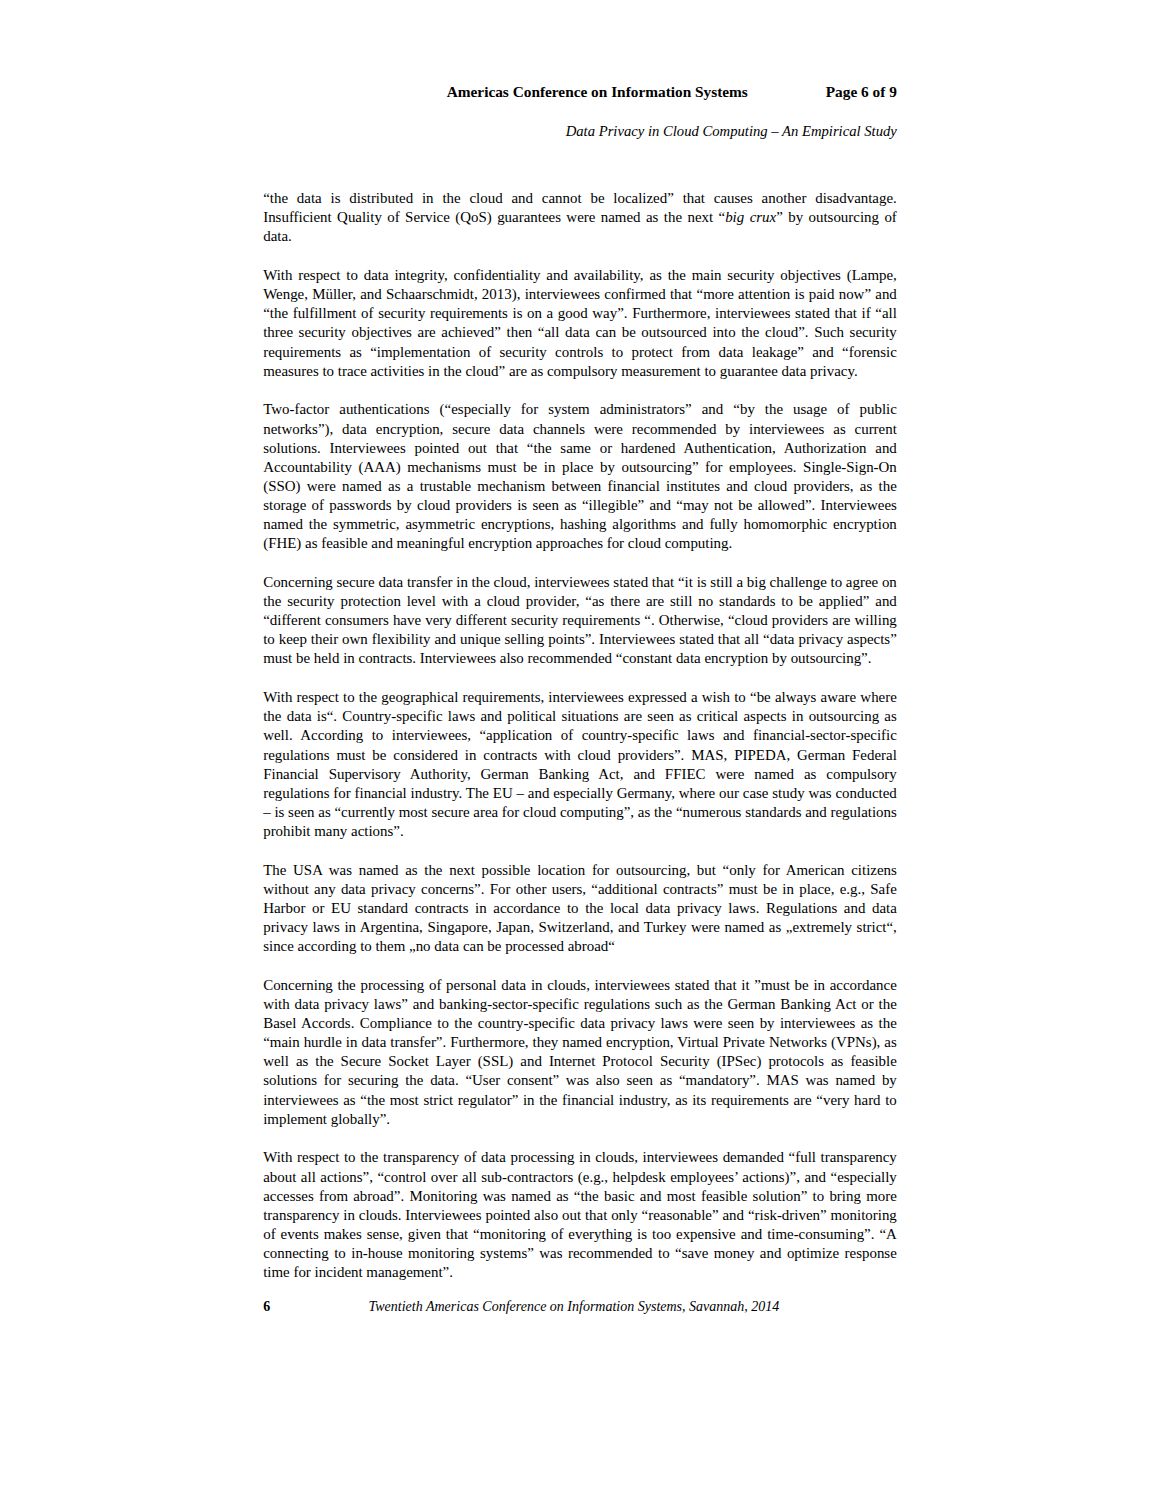Americas Conference on Information Systems
Page 6 of 9
Data Privacy in Cloud Computing – An Empirical Study
“the data is distributed in the cloud and cannot be localized” that causes another disadvantage. Insufficient Quality of Service (QoS) guarantees were named as the next “big crux” by outsourcing of data.
With respect to data integrity, confidentiality and availability, as the main security objectives (Lampe, Wenge, Müller, and Schaarschmidt, 2013), interviewees confirmed that “more attention is paid now” and “the fulfillment of security requirements is on a good way”. Furthermore, interviewees stated that if “all three security objectives are achieved” then “all data can be outsourced into the cloud”. Such security requirements as “implementation of security controls to protect from data leakage” and “forensic measures to trace activities in the cloud” are as compulsory measurement to guarantee data privacy.
Two-factor authentications (“especially for system administrators” and “by the usage of public networks”), data encryption, secure data channels were recommended by interviewees as current solutions. Interviewees pointed out that “the same or hardened Authentication, Authorization and Accountability (AAA) mechanisms must be in place by outsourcing” for employees. Single-Sign-On (SSO) were named as a trustable mechanism between financial institutes and cloud providers, as the storage of passwords by cloud providers is seen as “illegible” and “may not be allowed”. Interviewees named the symmetric, asymmetric encryptions, hashing algorithms and fully homomorphic encryption (FHE) as feasible and meaningful encryption approaches for cloud computing.
Concerning secure data transfer in the cloud, interviewees stated that “it is still a big challenge to agree on the security protection level with a cloud provider, “as there are still no standards to be applied” and “different consumers have very different security requirements “. Otherwise, “cloud providers are willing to keep their own flexibility and unique selling points”. Interviewees stated that all “data privacy aspects” must be held in contracts. Interviewees also recommended “constant data encryption by outsourcing”.
With respect to the geographical requirements, interviewees expressed a wish to “be always aware where the data is“. Country-specific laws and political situations are seen as critical aspects in outsourcing as well. According to interviewees, “application of country-specific laws and financial-sector-specific regulations must be considered in contracts with cloud providers”. MAS, PIPEDA, German Federal Financial Supervisory Authority, German Banking Act, and FFIEC were named as compulsory regulations for financial industry. The EU – and especially Germany, where our case study was conducted – is seen as “currently most secure area for cloud computing”, as the “numerous standards and regulations prohibit many actions”.
The USA was named as the next possible location for outsourcing, but “only for American citizens without any data privacy concerns”. For other users, “additional contracts” must be in place, e.g., Safe Harbor or EU standard contracts in accordance to the local data privacy laws. Regulations and data privacy laws in Argentina, Singapore, Japan, Switzerland, and Turkey were named as „extremely strict“, since according to them „no data can be processed abroad“
Concerning the processing of personal data in clouds, interviewees stated that it ”must be in accordance with data privacy laws” and banking-sector-specific regulations such as the German Banking Act or the Basel Accords. Compliance to the country-specific data privacy laws were seen by interviewees as the “main hurdle in data transfer”. Furthermore, they named encryption, Virtual Private Networks (VPNs), as well as the Secure Socket Layer (SSL) and Internet Protocol Security (IPSec) protocols as feasible solutions for securing the data. “User consent” was also seen as “mandatory”. MAS was named by interviewees as “the most strict regulator” in the financial industry, as its requirements are “very hard to implement globally”.
With respect to the transparency of data processing in clouds, interviewees demanded “full transparency about all actions”, “control over all sub-contractors (e.g., helpdesk employees’ actions)”, and “especially accesses from abroad”. Monitoring was named as “the basic and most feasible solution” to bring more transparency in clouds. Interviewees pointed also out that only “reasonable” and “risk-driven” monitoring of events makes sense, given that “monitoring of everything is too expensive and time-consuming”. “A connecting to in-house monitoring systems” was recommended to “save money and optimize response time for incident management”.
6
Twentieth Americas Conference on Information Systems, Savannah, 2014